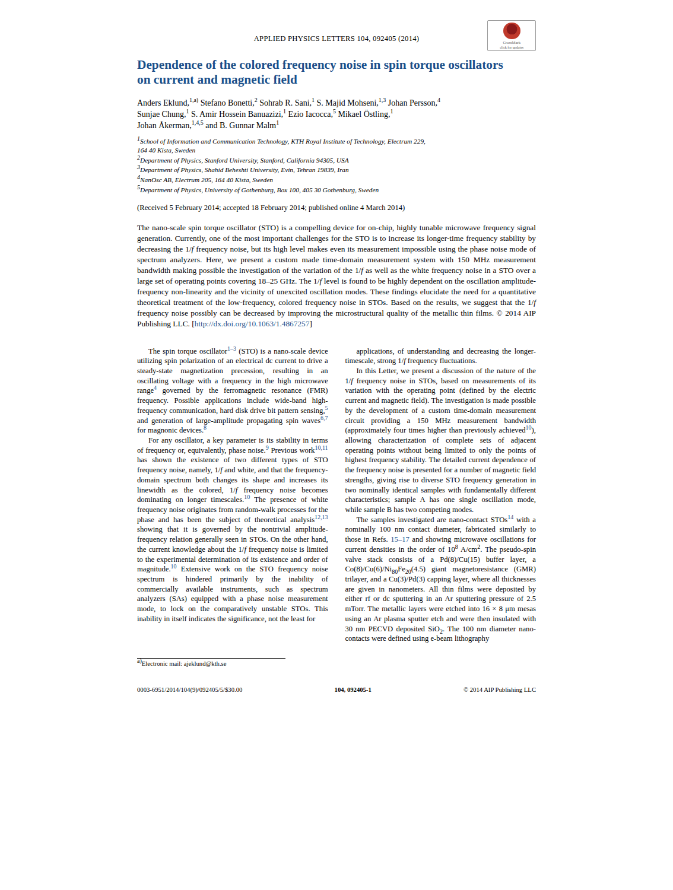CrossMark
click for updates
APPLIED PHYSICS LETTERS 104, 092405 (2014)
Dependence of the colored frequency noise in spin torque oscillators
on current and magnetic field
Anders Eklund,1,a) Stefano Bonetti,2 Sohrab R. Sani,1 S. Majid Mohseni,1,3 Johan Persson,4
Sunjae Chung,1 S. Amir Hossein Banuazizi,1 Ezio Iacocca,5 Mikael Östling,1
Johan Åkerman,1,4,5 and B. Gunnar Malm1
1School of Information and Communication Technology, KTH Royal Institute of Technology, Electrum 229,
164 40 Kista, Sweden
2Department of Physics, Stanford University, Stanford, California 94305, USA
3Department of Physics, Shahid Beheshti University, Evin, Tehran 19839, Iran
4NanOsc AB, Electrum 205, 164 40 Kista, Sweden
5Department of Physics, University of Gothenburg, Box 100, 405 30 Gothenburg, Sweden
(Received 5 February 2014; accepted 18 February 2014; published online 4 March 2014)
The nano-scale spin torque oscillator (STO) is a compelling device for on-chip, highly tunable microwave frequency signal generation. Currently, one of the most important challenges for the STO is to increase its longer-time frequency stability by decreasing the 1/f frequency noise, but its high level makes even its measurement impossible using the phase noise mode of spectrum analyzers. Here, we present a custom made time-domain measurement system with 150 MHz measurement bandwidth making possible the investigation of the variation of the 1/f as well as the white frequency noise in a STO over a large set of operating points covering 18–25 GHz. The 1/f level is found to be highly dependent on the oscillation amplitude-frequency non-linearity and the vicinity of unexcited oscillation modes. These findings elucidate the need for a quantitative theoretical treatment of the low-frequency, colored frequency noise in STOs. Based on the results, we suggest that the 1/f frequency noise possibly can be decreased by improving the microstructural quality of the metallic thin films. © 2014 AIP Publishing LLC. [http://dx.doi.org/10.1063/1.4867257]
The spin torque oscillator1–3 (STO) is a nano-scale device utilizing spin polarization of an electrical dc current to drive a steady-state magnetization precession, resulting in an oscillating voltage with a frequency in the high microwave range4 governed by the ferromagnetic resonance (FMR) frequency. Possible applications include wide-band high-frequency communication, hard disk drive bit pattern sensing,5 and generation of large-amplitude propagating spin waves6,7 for magnonic devices.8
For any oscillator, a key parameter is its stability in terms of frequency or, equivalently, phase noise.9 Previous work10,11 has shown the existence of two different types of STO frequency noise, namely, 1/f and white, and that the frequency-domain spectrum both changes its shape and increases its linewidth as the colored, 1/f frequency noise becomes dominating on longer timescales.10 The presence of white frequency noise originates from random-walk processes for the phase and has been the subject of theoretical analysis12,13 showing that it is governed by the nontrivial amplitude-frequency relation generally seen in STOs. On the other hand, the current knowledge about the 1/f frequency noise is limited to the experimental determination of its existence and order of magnitude.10 Extensive work on the STO frequency noise spectrum is hindered primarily by the inability of commercially available instruments, such as spectrum analyzers (SAs) equipped with a phase noise measurement mode, to lock on the comparatively unstable STOs. This inability in itself indicates the significance, not the least for
applications, of understanding and decreasing the longer-timescale, strong 1/f frequency fluctuations.
In this Letter, we present a discussion of the nature of the 1/f frequency noise in STOs, based on measurements of its variation with the operating point (defined by the electric current and magnetic field). The investigation is made possible by the development of a custom time-domain measurement circuit providing a 150 MHz measurement bandwidth (approximately four times higher than previously achieved10), allowing characterization of complete sets of adjacent operating points without being limited to only the points of highest frequency stability. The detailed current dependence of the frequency noise is presented for a number of magnetic field strengths, giving rise to diverse STO frequency generation in two nominally identical samples with fundamentally different characteristics; sample A has one single oscillation mode, while sample B has two competing modes.
The samples investigated are nano-contact STOs14 with a nominally 100 nm contact diameter, fabricated similarly to those in Refs. 15–17 and showing microwave oscillations for current densities in the order of 108 A/cm2. The pseudo-spin valve stack consists of a Pd(8)/Cu(15) buffer layer, a Co(8)/Cu(6)/Ni80Fe20(4.5) giant magnetoresistance (GMR) trilayer, and a Cu(3)/Pd(3) capping layer, where all thicknesses are given in nanometers. All thin films were deposited by either rf or dc sputtering in an Ar sputtering pressure of 2.5 mTorr. The metallic layers were etched into 16 × 8 μm mesas using an Ar plasma sputter etch and were then insulated with 30 nm PECVD deposited SiO2. The 100 nm diameter nano-contacts were defined using e-beam lithography
a)Electronic mail: ajeklund@kth.se
0003-6951/2014/104(9)/092405/5/$30.00 104, 092405-1 © 2014 AIP Publishing LLC